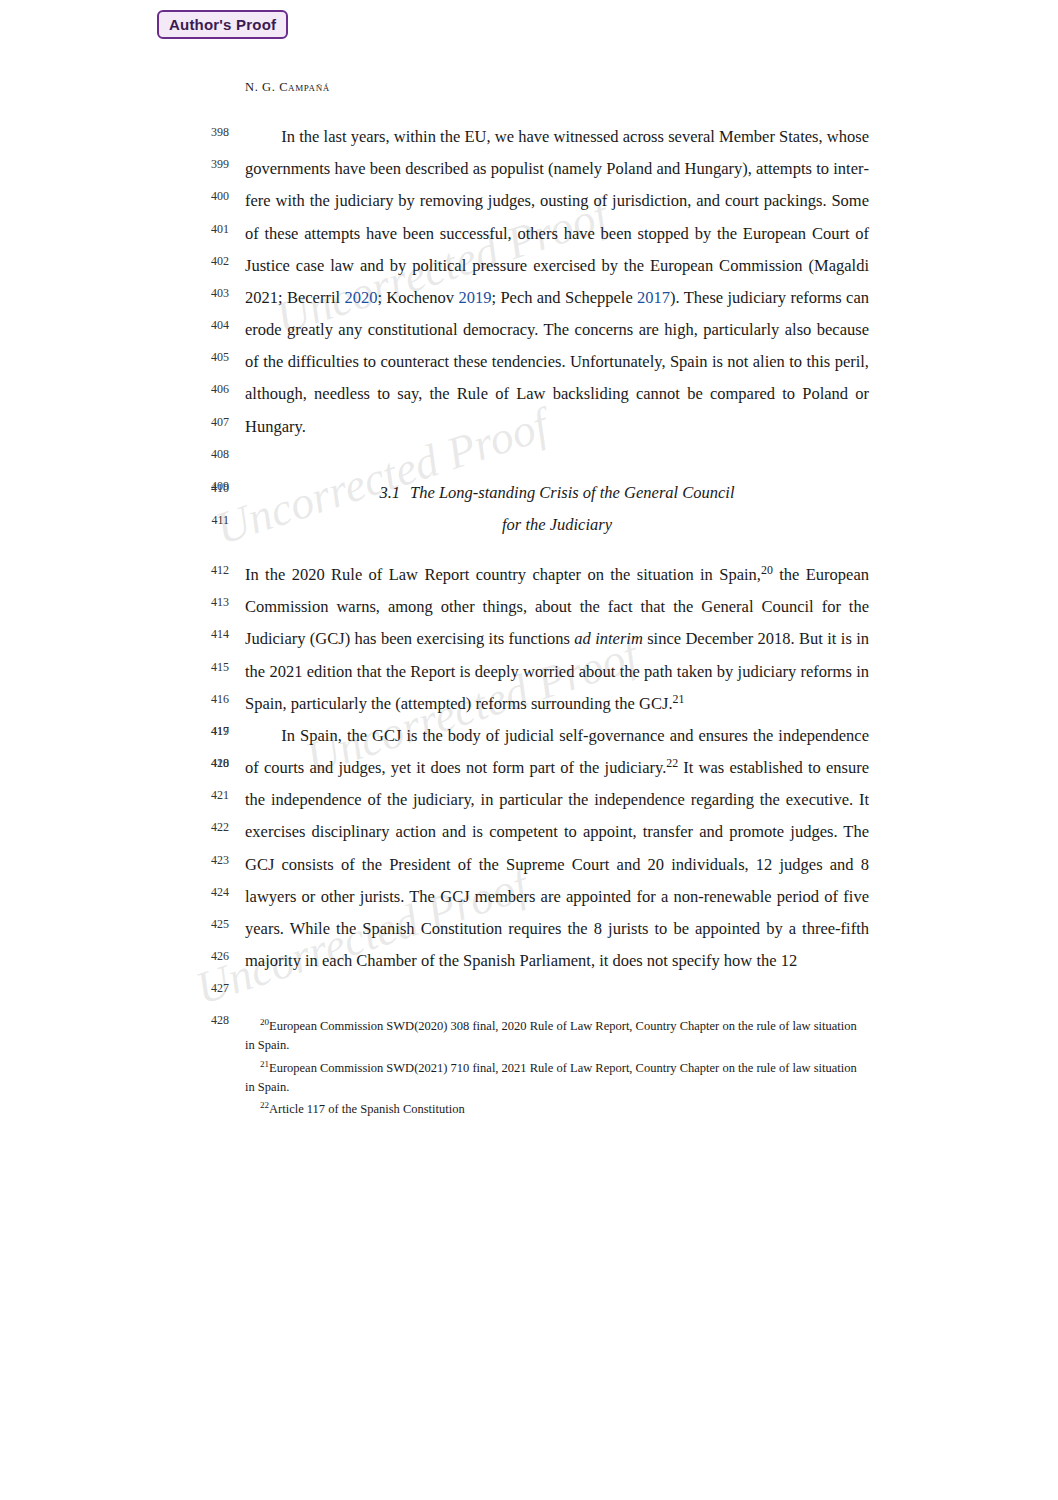Author's Proof
N. G. Campañá
Uncorrected Proof Uncorrected Proof Uncorrected Proof Uncorrected Proof
398399400401402403404405406407408409
In the last years, within the EU, we have witnessed across several Member States, whose governments have been described as populist (namely Poland and Hungary), attempts to interfere with the judiciary by removing judges, ousting of jurisdiction, and court packings. Some of these attempts have been successful, others have been stopped by the European Court of Justice case law and by political pressure exercised by the European Commission (Magaldi 2021; Becerril 2020; Kochenov 2019; Pech and Scheppele 2017). These judiciary reforms can erode greatly any constitutional democracy. The concerns are high, particularly also because of the difficulties to counteract these tendencies. Unfortunately, Spain is not alien to this peril, although, needless to say, the Rule of Law backsliding cannot be compared to Poland or Hungary.
410411
3.1 The Long-standing Crisis of the General Council
for the Judiciary
412413414415416417418
In the 2020 Rule of Law Report country chapter on the situation in Spain,20 the European Commission warns, among other things, about the fact that the General Council for the Judiciary (GCJ) has been exercising its functions ad interim since December 2018. But it is in the 2021 edition that the Report is deeply worried about the path taken by judiciary reforms in Spain, particularly the (attempted) reforms surrounding the GCJ.21
419420421422423424425426427428
In Spain, the GCJ is the body of judicial self-governance and ensures the independence of courts and judges, yet it does not form part of the judiciary.22 It was established to ensure the independence of the judiciary, in particular the independence regarding the executive. It exercises disciplinary action and is competent to appoint, transfer and promote judges. The GCJ consists of the President of the Supreme Court and 20 individuals, 12 judges and 8 lawyers or other jurists. The GCJ members are appointed for a non-renewable period of five years. While the Spanish Constitution requires the 8 jurists to be appointed by a three-fifth majority in each Chamber of the Spanish Parliament, it does not specify how the 12
20European Commission SWD(2020) 308 final, 2020 Rule of Law Report, Country Chapter on the rule of law situation in Spain.
21European Commission SWD(2021) 710 final, 2021 Rule of Law Report, Country Chapter on the rule of law situation in Spain.
22Article 117 of the Spanish Constitution